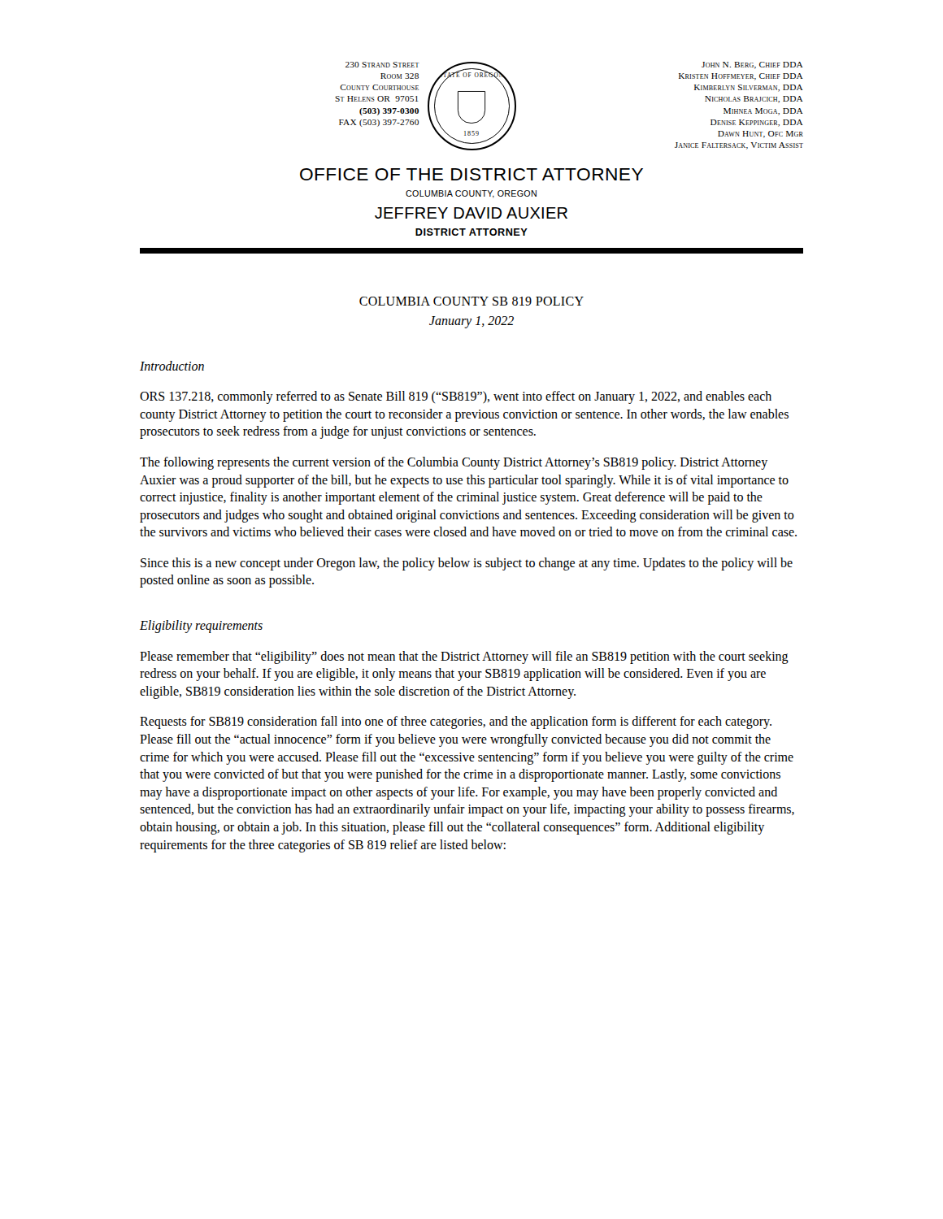230 Strand Street
Room 328
County Courthouse
St Helens OR 97051
(503) 397-0300
FAX (503) 397-2760
STATE OF OREGON
1859
John N. Berg, Chief DDA
Kristen Hoffmeyer, Chief DDA
Kimberlyn Silverman, DDA
Nicholas Brajcich, DDA
Mihnea Moga, DDA
Denise Keppinger, DDA
Dawn Hunt, Ofc Mgr
Janice Faltersack, Victim Assist
OFFICE OF THE DISTRICT ATTORNEY
COLUMBIA COUNTY, OREGON
JEFFREY DAVID AUXIER
DISTRICT ATTORNEY
COLUMBIA COUNTY SB 819 POLICY
January 1, 2022
Introduction
ORS 137.218, commonly referred to as Senate Bill 819 (“SB819”), went into effect on January 1, 2022, and enables each county District Attorney to petition the court to reconsider a previous conviction or sentence. In other words, the law enables prosecutors to seek redress from a judge for unjust convictions or sentences.
The following represents the current version of the Columbia County District Attorney’s SB819 policy. District Attorney Auxier was a proud supporter of the bill, but he expects to use this particular tool sparingly. While it is of vital importance to correct injustice, finality is another important element of the criminal justice system. Great deference will be paid to the prosecutors and judges who sought and obtained original convictions and sentences. Exceeding consideration will be given to the survivors and victims who believed their cases were closed and have moved on or tried to move on from the criminal case.
Since this is a new concept under Oregon law, the policy below is subject to change at any time. Updates to the policy will be posted online as soon as possible.
Eligibility requirements
Please remember that “eligibility” does not mean that the District Attorney will file an SB819 petition with the court seeking redress on your behalf. If you are eligible, it only means that your SB819 application will be considered. Even if you are eligible, SB819 consideration lies within the sole discretion of the District Attorney.
Requests for SB819 consideration fall into one of three categories, and the application form is different for each category. Please fill out the “actual innocence” form if you believe you were wrongfully convicted because you did not commit the crime for which you were accused. Please fill out the “excessive sentencing” form if you believe you were guilty of the crime that you were convicted of but that you were punished for the crime in a disproportionate manner. Lastly, some convictions may have a disproportionate impact on other aspects of your life. For example, you may have been properly convicted and sentenced, but the conviction has had an extraordinarily unfair impact on your life, impacting your ability to possess firearms, obtain housing, or obtain a job. In this situation, please fill out the “collateral consequences” form. Additional eligibility requirements for the three categories of SB 819 relief are listed below: